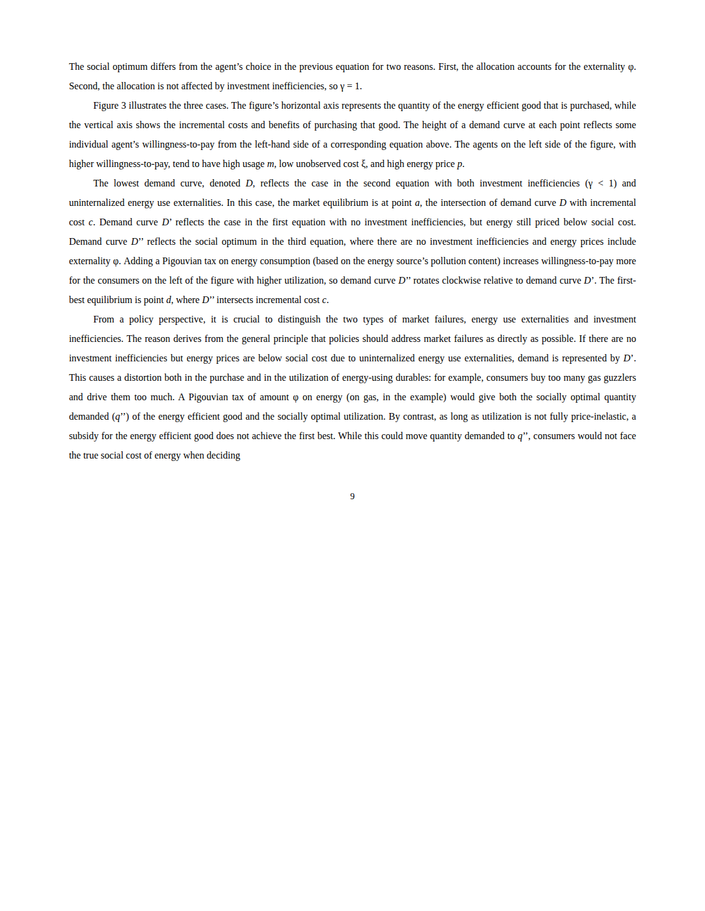The social optimum differs from the agent’s choice in the previous equation for two reasons. First, the allocation accounts for the externality φ. Second, the allocation is not affected by investment inefficiencies, so γ = 1.
Figure 3 illustrates the three cases. The figure’s horizontal axis represents the quantity of the energy efficient good that is purchased, while the vertical axis shows the incremental costs and benefits of purchasing that good. The height of a demand curve at each point reflects some individual agent’s willingness-to-pay from the left-hand side of a corresponding equation above. The agents on the left side of the figure, with higher willingness-to-pay, tend to have high usage m, low unobserved cost ξ, and high energy price p.
The lowest demand curve, denoted D, reflects the case in the second equation with both investment inefficiencies (γ < 1) and uninternalized energy use externalities. In this case, the market equilibrium is at point a, the intersection of demand curve D with incremental cost c. Demand curve D’ reflects the case in the first equation with no investment inefficiencies, but energy still priced below social cost. Demand curve D’’ reflects the social optimum in the third equation, where there are no investment inefficiencies and energy prices include externality φ. Adding a Pigouvian tax on energy consumption (based on the energy source’s pollution content) increases willingness-to-pay more for the consumers on the left of the figure with higher utilization, so demand curve D’’ rotates clockwise relative to demand curve D’. The first-best equilibrium is point d, where D’’ intersects incremental cost c.
From a policy perspective, it is crucial to distinguish the two types of market failures, energy use externalities and investment inefficiencies. The reason derives from the general principle that policies should address market failures as directly as possible. If there are no investment inefficiencies but energy prices are below social cost due to uninternalized energy use externalities, demand is represented by D’. This causes a distortion both in the purchase and in the utilization of energy-using durables: for example, consumers buy too many gas guzzlers and drive them too much. A Pigouvian tax of amount φ on energy (on gas, in the example) would give both the socially optimal quantity demanded (q’’) of the energy efficient good and the socially optimal utilization. By contrast, as long as utilization is not fully price-inelastic, a subsidy for the energy efficient good does not achieve the first best. While this could move quantity demanded to q’’, consumers would not face the true social cost of energy when deciding
9